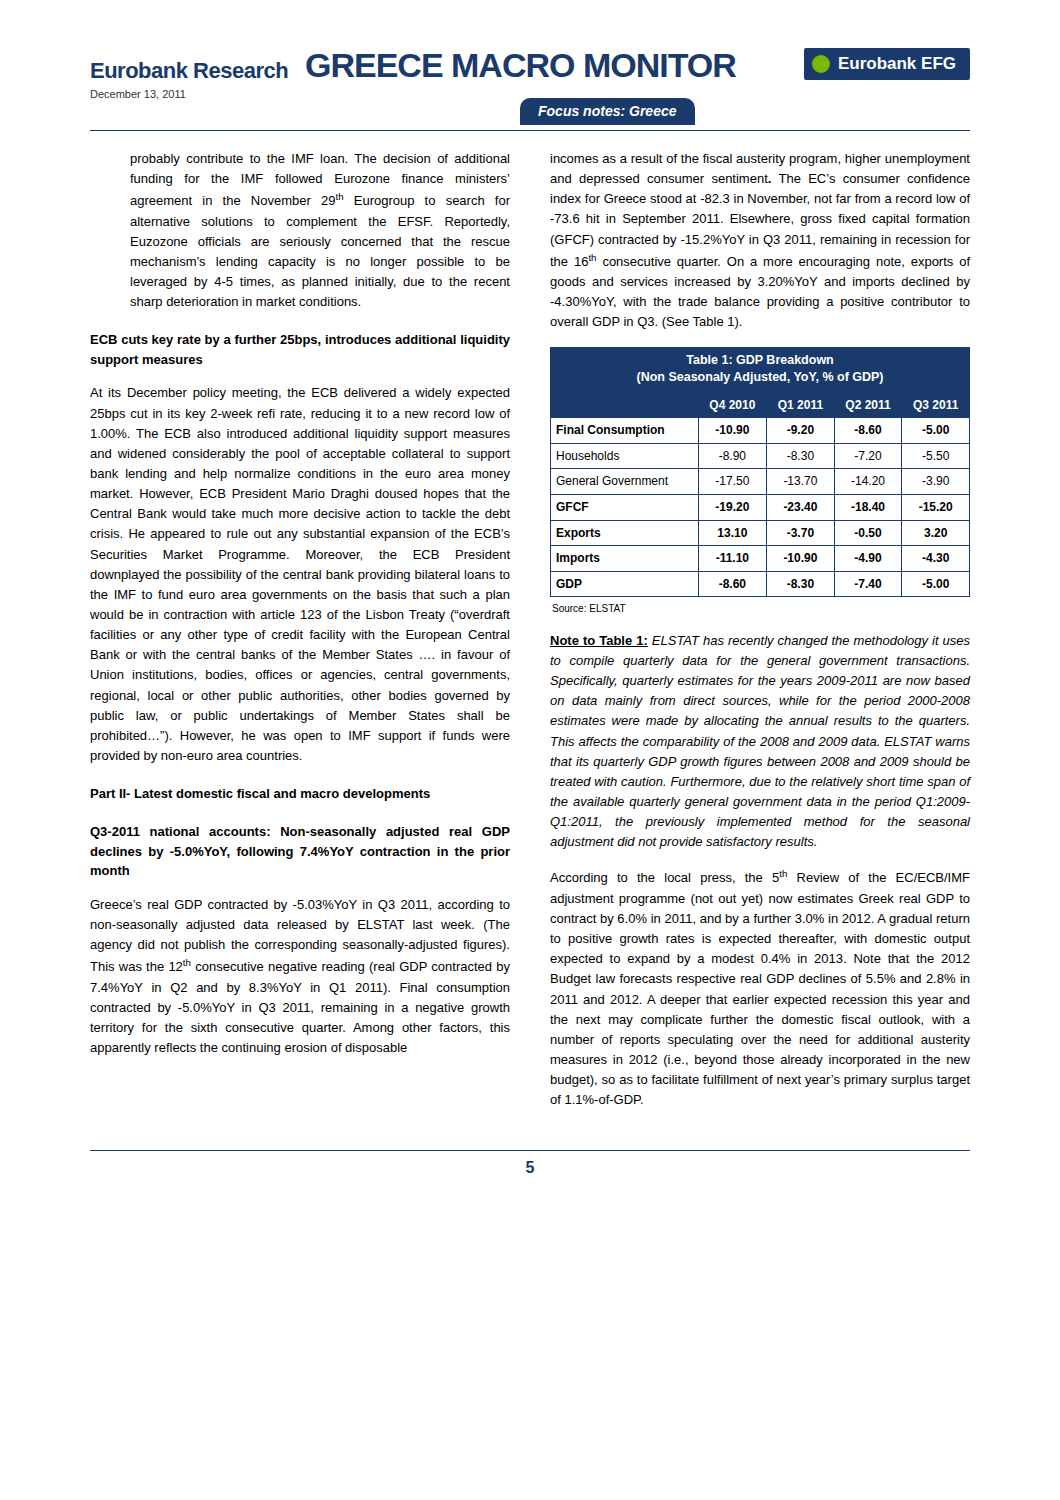Eurobank Research
December 13, 2011
GREECE MACRO MONITOR
Eurobank EFG
Focus notes: Greece
probably contribute to the IMF loan. The decision of additional funding for the IMF followed Eurozone finance ministers’ agreement in the November 29th Eurogroup to search for alternative solutions to complement the EFSF. Reportedly, Euzozone officials are seriously concerned that the rescue mechanism’s lending capacity is no longer possible to be leveraged by 4-5 times, as planned initially, due to the recent sharp deterioration in market conditions.
ECB cuts key rate by a further 25bps, introduces additional liquidity support measures
At its December policy meeting, the ECB delivered a widely expected 25bps cut in its key 2-week refi rate, reducing it to a new record low of 1.00%. The ECB also introduced additional liquidity support measures and widened considerably the pool of acceptable collateral to support bank lending and help normalize conditions in the euro area money market. However, ECB President Mario Draghi doused hopes that the Central Bank would take much more decisive action to tackle the debt crisis. He appeared to rule out any substantial expansion of the ECB’s Securities Market Programme. Moreover, the ECB President downplayed the possibility of the central bank providing bilateral loans to the IMF to fund euro area governments on the basis that such a plan would be in contraction with article 123 of the Lisbon Treaty (“overdraft facilities or any other type of credit facility with the European Central Bank or with the central banks of the Member States …. in favour of Union institutions, bodies, offices or agencies, central governments, regional, local or other public authorities, other bodies governed by public law, or public undertakings of Member States shall be prohibited…”). However, he was open to IMF support if funds were provided by non-euro area countries.
Part II- Latest domestic fiscal and macro developments
Q3-2011 national accounts: Non-seasonally adjusted real GDP declines by -5.0%YoY, following 7.4%YoY contraction in the prior month
Greece’s real GDP contracted by -5.03%YoY in Q3 2011, according to non-seasonally adjusted data released by ELSTAT last week. (The agency did not publish the corresponding seasonally-adjusted figures). This was the 12th consecutive negative reading (real GDP contracted by 7.4%YoY in Q2 and by 8.3%YoY in Q1 2011). Final consumption contracted by -5.0%YoY in Q3 2011, remaining in a negative growth territory for the sixth consecutive quarter. Among other factors, this apparently reflects the continuing erosion of disposable
incomes as a result of the fiscal austerity program, higher unemployment and depressed consumer sentiment. The EC’s consumer confidence index for Greece stood at -82.3 in November, not far from a record low of -73.6 hit in September 2011. Elsewhere, gross fixed capital formation (GFCF) contracted by -15.2%YoY in Q3 2011, remaining in recession for the 16th consecutive quarter. On a more encouraging note, exports of goods and services increased by 3.20%YoY and imports declined by -4.30%YoY, with the trade balance providing a positive contributor to overall GDP in Q3. (See Table 1).
Table 1: GDP Breakdown (Non Seasonaly Adjusted, YoY, % of GDP)
| | Q4 2010 | Q1 2011 | Q2 2011 | Q3 2011 |
| --- | --- | --- | --- | --- |
| Final Consumption | -10.90 | -9.20 | -8.60 | -5.00 |
| Households | -8.90 | -8.30 | -7.20 | -5.50 |
| General Government | -17.50 | -13.70 | -14.20 | -3.90 |
| GFCF | -19.20 | -23.40 | -18.40 | -15.20 |
| Exports | 13.10 | -3.70 | -0.50 | 3.20 |
| Imports | -11.10 | -10.90 | -4.90 | -4.30 |
| GDP | -8.60 | -8.30 | -7.40 | -5.00 |
Source: ELSTAT
Note to Table 1: ELSTAT has recently changed the methodology it uses to compile quarterly data for the general government transactions. Specifically, quarterly estimates for the years 2009-2011 are now based on data mainly from direct sources, while for the period 2000-2008 estimates were made by allocating the annual results to the quarters. This affects the comparability of the 2008 and 2009 data. ELSTAT warns that its quarterly GDP growth figures between 2008 and 2009 should be treated with caution. Furthermore, due to the relatively short time span of the available quarterly general government data in the period Q1:2009-Q1:2011, the previously implemented method for the seasonal adjustment did not provide satisfactory results.
According to the local press, the 5th Review of the EC/ECB/IMF adjustment programme (not out yet) now estimates Greek real GDP to contract by 6.0% in 2011, and by a further 3.0% in 2012. A gradual return to positive growth rates is expected thereafter, with domestic output expected to expand by a modest 0.4% in 2013. Note that the 2012 Budget law forecasts respective real GDP declines of 5.5% and 2.8% in 2011 and 2012. A deeper that earlier expected recession this year and the next may complicate further the domestic fiscal outlook, with a number of reports speculating over the need for additional austerity measures in 2012 (i.e., beyond those already incorporated in the new budget), so as to facilitate fulfillment of next year’s primary surplus target of 1.1%-of-GDP.
5